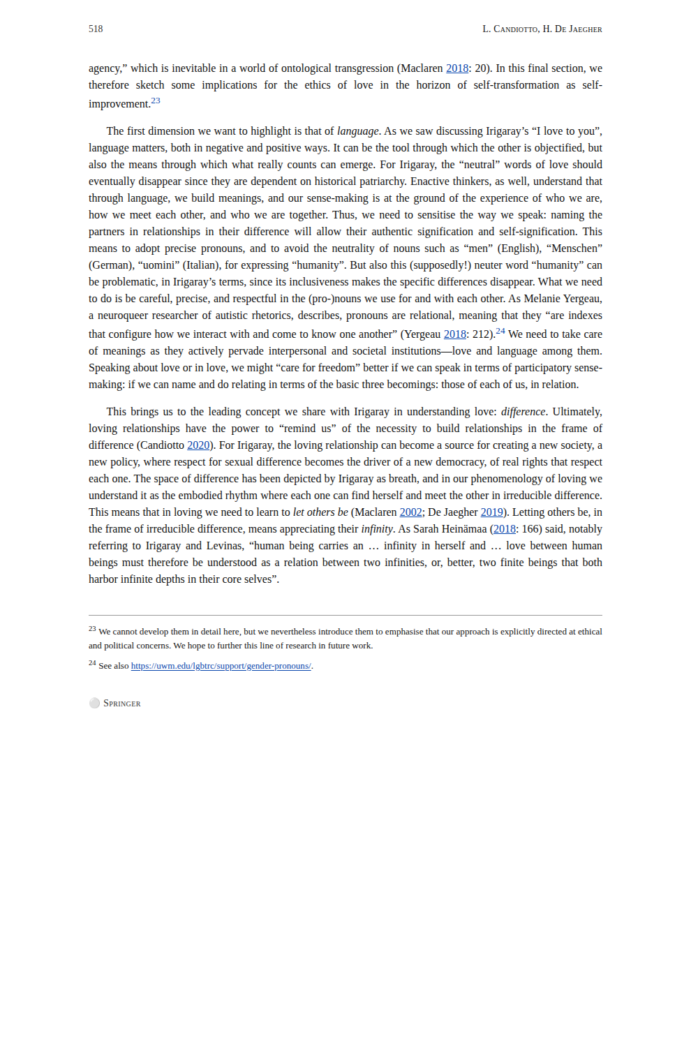518 L. Candiotto, H. De Jaegher
agency,” which is inevitable in a world of ontological transgression (Maclaren 2018: 20). In this final section, we therefore sketch some implications for the ethics of love in the horizon of self-transformation as self-improvement.23
The first dimension we want to highlight is that of language. As we saw discussing Irigaray’s “I love to you”, language matters, both in negative and positive ways. It can be the tool through which the other is objectified, but also the means through which what really counts can emerge. For Irigaray, the “neutral” words of love should eventually disappear since they are dependent on historical patriarchy. Enactive thinkers, as well, understand that through language, we build meanings, and our sense-making is at the ground of the experience of who we are, how we meet each other, and who we are together. Thus, we need to sensitise the way we speak: naming the partners in relationships in their difference will allow their authentic signification and self-signification. This means to adopt precise pronouns, and to avoid the neutrality of nouns such as “men” (English), “Menschen” (German), “uomini” (Italian), for expressing “humanity”. But also this (supposedly!) neuter word “humanity” can be problematic, in Irigaray’s terms, since its inclusiveness makes the specific differences disappear. What we need to do is be careful, precise, and respectful in the (pro-)nouns we use for and with each other. As Melanie Yergeau, a neuroqueer researcher of autistic rhetorics, describes, pronouns are relational, meaning that they “are indexes that configure how we interact with and come to know one another” (Yergeau 2018: 212).24 We need to take care of meanings as they actively pervade interpersonal and societal institutions—love and language among them. Speaking about love or in love, we might “care for freedom” better if we can speak in terms of participatory sense-making: if we can name and do relating in terms of the basic three becomings: those of each of us, in relation.
This brings us to the leading concept we share with Irigaray in understanding love: difference. Ultimately, loving relationships have the power to “remind us” of the necessity to build relationships in the frame of difference (Candiotto 2020). For Irigaray, the loving relationship can become a source for creating a new society, a new policy, where respect for sexual difference becomes the driver of a new democracy, of real rights that respect each one. The space of difference has been depicted by Irigaray as breath, and in our phenomenology of loving we understand it as the embodied rhythm where each one can find herself and meet the other in irreducible difference. This means that in loving we need to learn to let others be (Maclaren 2002; De Jaegher 2019). Letting others be, in the frame of irreducible difference, means appreciating their infinity. As Sarah Heinämaa (2018: 166) said, notably referring to Irigaray and Levinas, “human being carries an … infinity in herself and … love between human beings must therefore be understood as a relation between two infinities, or, better, two finite beings that both harbor infinite depths in their core selves”.
23 We cannot develop them in detail here, but we nevertheless introduce them to emphasise that our approach is explicitly directed at ethical and political concerns. We hope to further this line of research in future work.
24 See also https://uwm.edu/lgbtrc/support/gender-pronouns/.
⚪ Springer